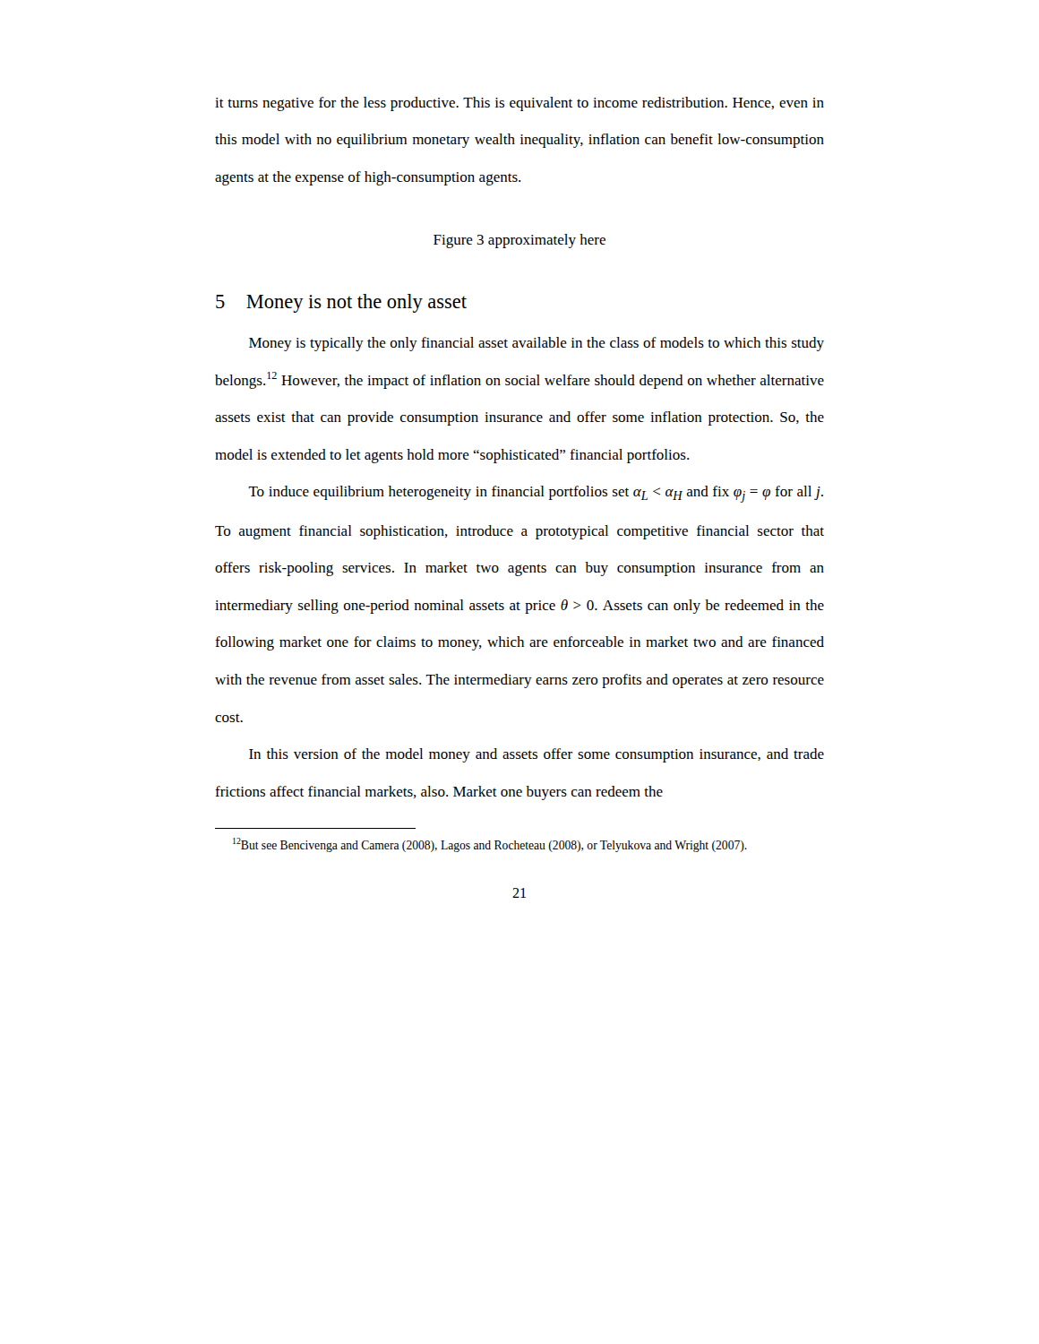it turns negative for the less productive. This is equivalent to income redistribution. Hence, even in this model with no equilibrium monetary wealth inequality, inflation can benefit low-consumption agents at the expense of high-consumption agents.
Figure 3 approximately here
5 Money is not the only asset
Money is typically the only financial asset available in the class of models to which this study belongs.12 However, the impact of inflation on social welfare should depend on whether alternative assets exist that can provide consumption insurance and offer some inflation protection. So, the model is extended to let agents hold more “sophisticated” financial portfolios.
To induce equilibrium heterogeneity in financial portfolios set αL < αH and fix φj = φ for all j. To augment financial sophistication, introduce a prototypical competitive financial sector that offers risk-pooling services. In market two agents can buy consumption insurance from an intermediary selling one-period nominal assets at price θ > 0. Assets can only be redeemed in the following market one for claims to money, which are enforceable in market two and are financed with the revenue from asset sales. The intermediary earns zero profits and operates at zero resource cost.
In this version of the model money and assets offer some consumption insurance, and trade frictions affect financial markets, also. Market one buyers can redeem the
12But see Bencivenga and Camera (2008), Lagos and Rocheteau (2008), or Telyukova and Wright (2007).
21